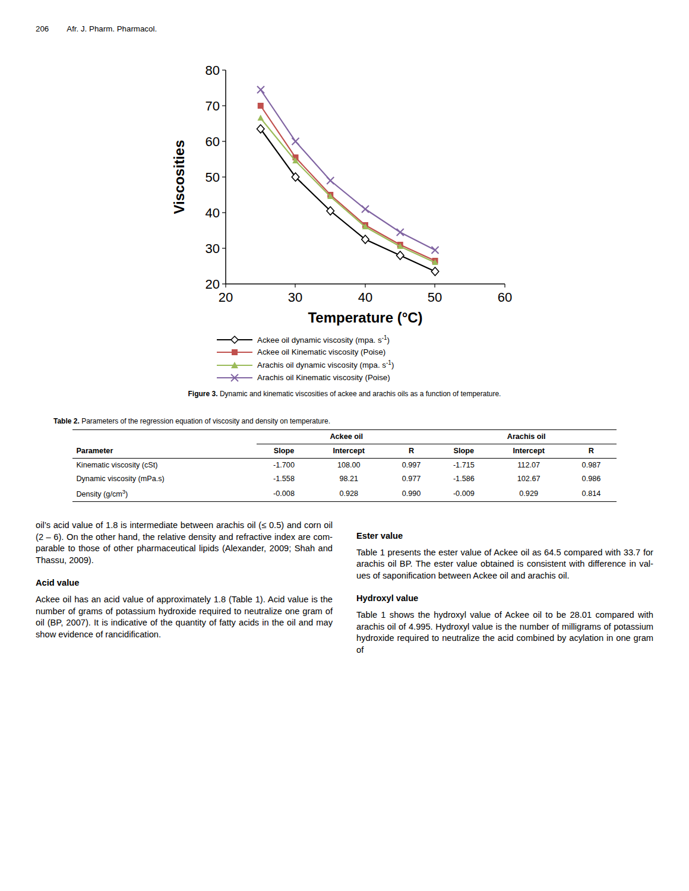206 Afr. J. Pharm. Pharmacol.
20 30 40 50 60 70 80 20 30 40 50 60 Viscosities Temperature (°C)
Ackee oil dynamic viscosity (mpa. s-1)
Ackee oil Kinematic viscosity (Poise)
Arachis oil dynamic viscosity (mpa. s-1)
Arachis oil Kinematic viscosity (Poise)
Figure 3. Dynamic and kinematic viscosities of ackee and arachis oils as a function of temperature.
Table 2. Parameters of the regression equation of viscosity and density on temperature.
| Parameter | Ackee oil | Arachis oil |
| --- | --- | --- |
| Slope | Intercept | R | Slope | Intercept | R |
| Kinematic viscosity (cSt) | -1.700 | 108.00 | 0.997 | -1.715 | 112.07 | 0.987 |
| Dynamic viscosity (mPa.s) | -1.558 | 98.21 | 0.977 | -1.586 | 102.67 | 0.986 |
| Density (g/cm 3 ) | -0.008 | 0.928 | 0.990 | -0.009 | 0.929 | 0.814 |
oil’s acid value of 1.8 is intermediate between arachis oil (≤ 0.5) and corn oil (2 – 6). On the other hand, the relative density and refractive index are comparable to those of other pharmaceutical lipids (Alexander, 2009; Shah and Thassu, 2009).
Acid value
Ackee oil has an acid value of approximately 1.8 (Table 1). Acid value is the number of grams of potassium hydroxide required to neutralize one gram of oil (BP, 2007). It is indicative of the quantity of fatty acids in the oil and may show evidence of rancidification.
Ester value
Table 1 presents the ester value of Ackee oil as 64.5 compared with 33.7 for arachis oil BP. The ester value obtained is consistent with difference in values of saponification between Ackee oil and arachis oil.
Hydroxyl value
Table 1 shows the hydroxyl value of Ackee oil to be 28.01 compared with arachis oil of 4.995. Hydroxyl value is the number of milligrams of potassium hydroxide required to neutralize the acid combined by acylation in one gram of